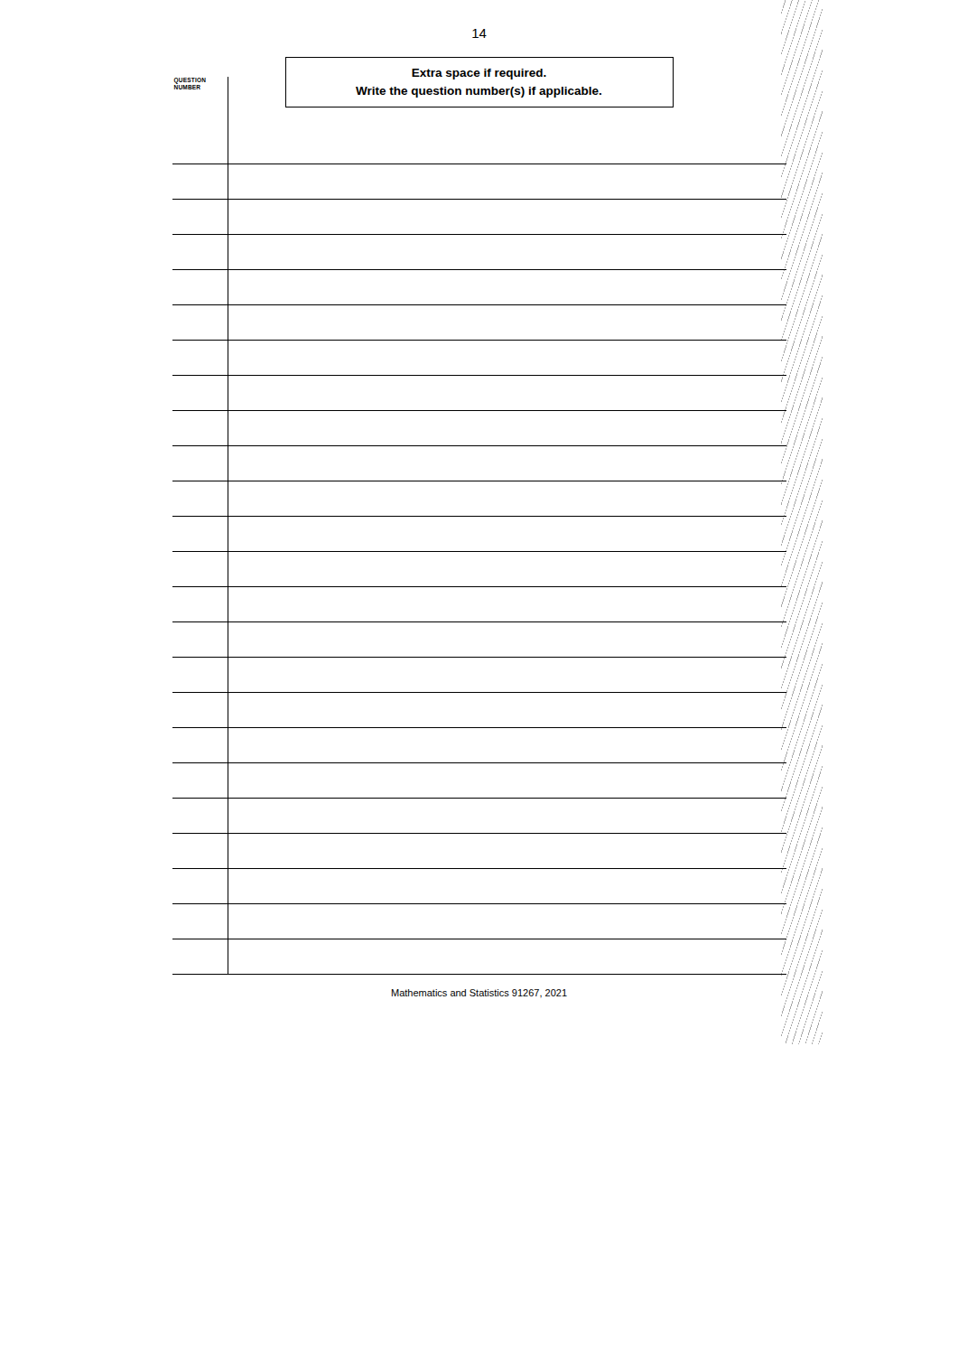14
Extra space if required.
Write the question number(s) if applicable.
| QUESTION NUMBER | |
| --- | --- |
Mathematics and Statistics 91267, 2021